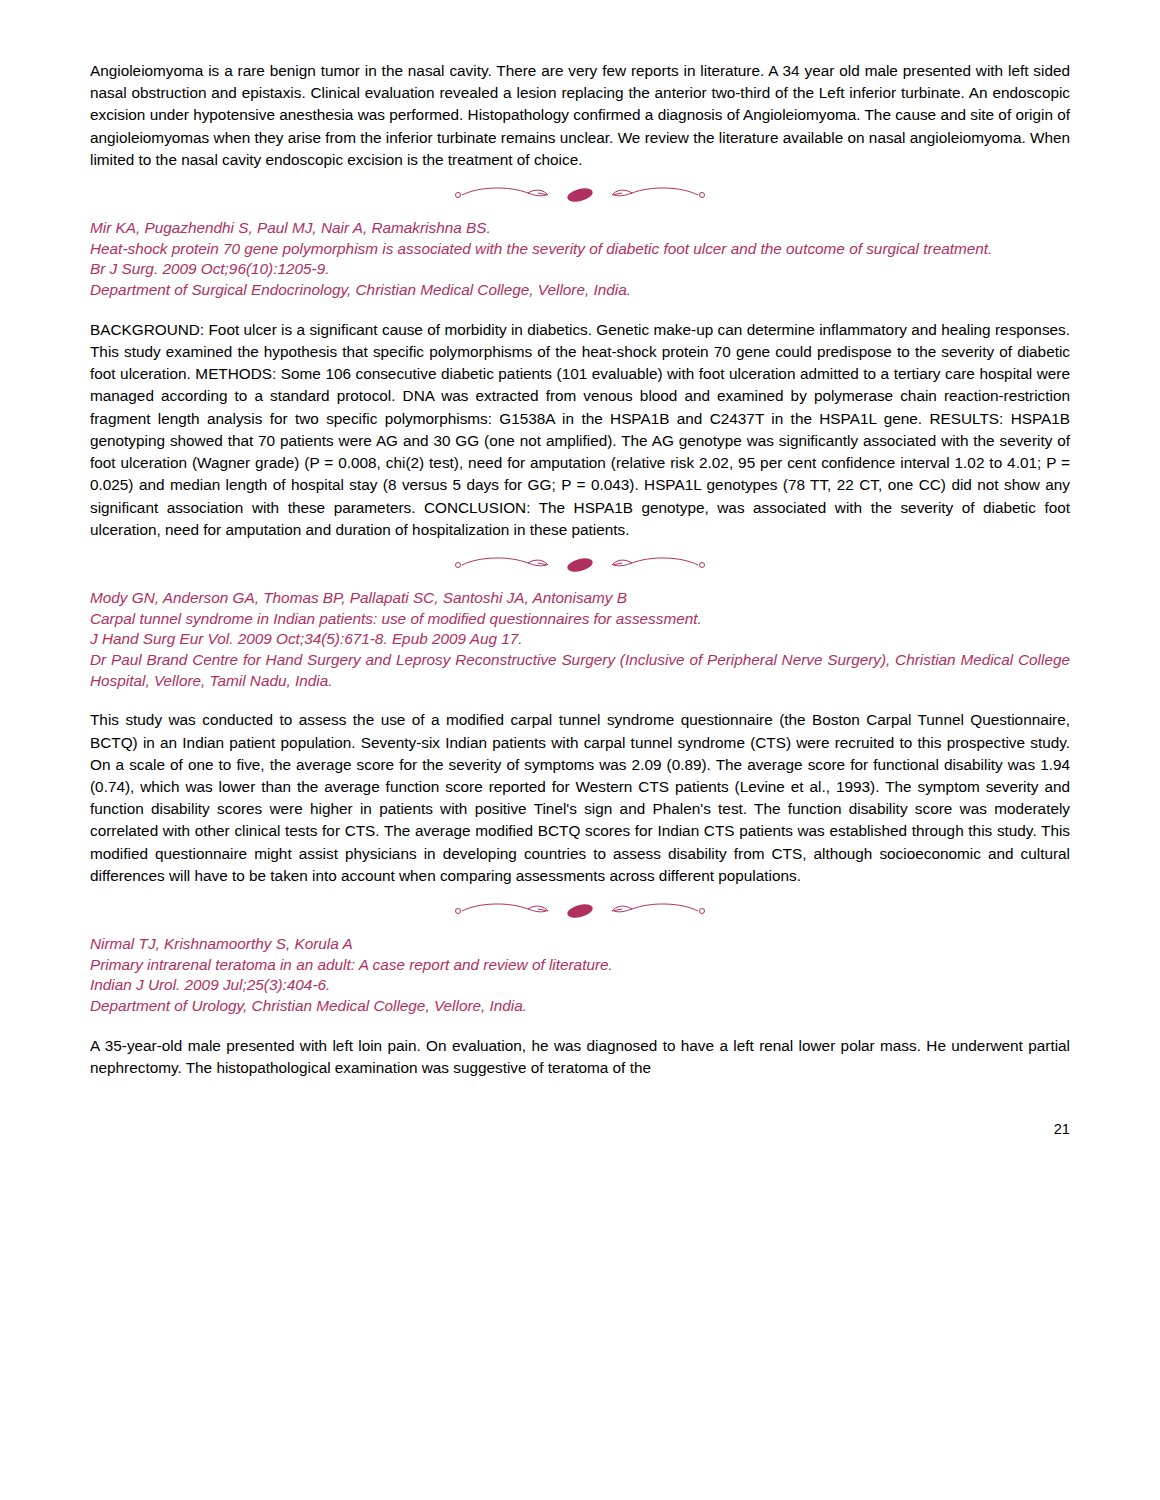Angioleiomyoma is a rare benign tumor in the nasal cavity. There are very few reports in literature. A 34 year old male presented with left sided nasal obstruction and epistaxis. Clinical evaluation revealed a lesion replacing the anterior two-third of the Left inferior turbinate. An endoscopic excision under hypotensive anesthesia was performed. Histopathology confirmed a diagnosis of Angioleiomyoma. The cause and site of origin of angioleiomyomas when they arise from the inferior turbinate remains unclear. We review the literature available on nasal angioleiomyoma. When limited to the nasal cavity endoscopic excision is the treatment of choice.
Mir KA, Pugazhendhi S, Paul MJ, Nair A, Ramakrishna BS.
Heat-shock protein 70 gene polymorphism is associated with the severity of diabetic foot ulcer and the outcome of surgical treatment.
Br J Surg. 2009 Oct;96(10):1205-9.
Department of Surgical Endocrinology, Christian Medical College, Vellore, India.
BACKGROUND: Foot ulcer is a significant cause of morbidity in diabetics. Genetic make-up can determine inflammatory and healing responses. This study examined the hypothesis that specific polymorphisms of the heat-shock protein 70 gene could predispose to the severity of diabetic foot ulceration. METHODS: Some 106 consecutive diabetic patients (101 evaluable) with foot ulceration admitted to a tertiary care hospital were managed according to a standard protocol. DNA was extracted from venous blood and examined by polymerase chain reaction-restriction fragment length analysis for two specific polymorphisms: G1538A in the HSPA1B and C2437T in the HSPA1L gene. RESULTS: HSPA1B genotyping showed that 70 patients were AG and 30 GG (one not amplified). The AG genotype was significantly associated with the severity of foot ulceration (Wagner grade) (P = 0.008, chi(2) test), need for amputation (relative risk 2.02, 95 per cent confidence interval 1.02 to 4.01; P = 0.025) and median length of hospital stay (8 versus 5 days for GG; P = 0.043). HSPA1L genotypes (78 TT, 22 CT, one CC) did not show any significant association with these parameters. CONCLUSION: The HSPA1B genotype, was associated with the severity of diabetic foot ulceration, need for amputation and duration of hospitalization in these patients.
Mody GN, Anderson GA, Thomas BP, Pallapati SC, Santoshi JA, Antonisamy B
Carpal tunnel syndrome in Indian patients: use of modified questionnaires for assessment.
J Hand Surg Eur Vol. 2009 Oct;34(5):671-8. Epub 2009 Aug 17.
Dr Paul Brand Centre for Hand Surgery and Leprosy Reconstructive Surgery (Inclusive of Peripheral Nerve Surgery), Christian Medical College Hospital, Vellore, Tamil Nadu, India.
This study was conducted to assess the use of a modified carpal tunnel syndrome questionnaire (the Boston Carpal Tunnel Questionnaire, BCTQ) in an Indian patient population. Seventy-six Indian patients with carpal tunnel syndrome (CTS) were recruited to this prospective study. On a scale of one to five, the average score for the severity of symptoms was 2.09 (0.89). The average score for functional disability was 1.94 (0.74), which was lower than the average function score reported for Western CTS patients (Levine et al., 1993). The symptom severity and function disability scores were higher in patients with positive Tinel's sign and Phalen's test. The function disability score was moderately correlated with other clinical tests for CTS. The average modified BCTQ scores for Indian CTS patients was established through this study. This modified questionnaire might assist physicians in developing countries to assess disability from CTS, although socioeconomic and cultural differences will have to be taken into account when comparing assessments across different populations.
Nirmal TJ, Krishnamoorthy S, Korula A
Primary intrarenal teratoma in an adult: A case report and review of literature.
Indian J Urol. 2009 Jul;25(3):404-6.
Department of Urology, Christian Medical College, Vellore, India.
A 35-year-old male presented with left loin pain. On evaluation, he was diagnosed to have a left renal lower polar mass. He underwent partial nephrectomy. The histopathological examination was suggestive of teratoma of the
21